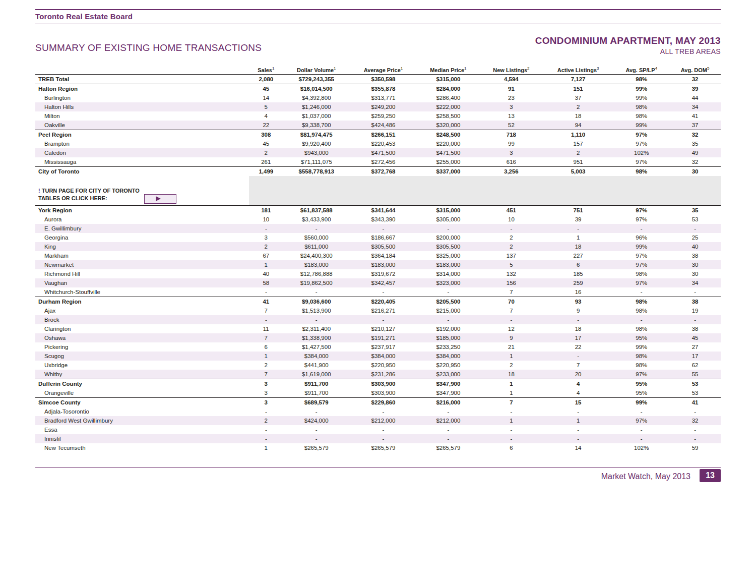Toronto Real Estate Board
SUMMARY OF EXISTING HOME TRANSACTIONS
CONDOMINIUM APARTMENT, MAY 2013
ALL TREB AREAS
| | Sales 1 | Dollar Volume 1 | Average Price 1 | Median Price 1 | New Listings 2 | Active Listings 3 | Avg. SP/LP 4 | Avg. DOM 5 |
| --- | --- | --- | --- | --- | --- | --- | --- | --- |
| TREB Total | 2,080 | $729,243,355 | $350,598 | $315,000 | 4,594 | 7,127 | 98% | 32 |
| Halton Region | 45 | $16,014,500 | $355,878 | $284,000 | 91 | 151 | 99% | 39 |
| Burlington | 14 | $4,392,800 | $313,771 | $286,400 | 23 | 37 | 99% | 44 |
| Halton Hills | 5 | $1,246,000 | $249,200 | $222,000 | 3 | 2 | 98% | 34 |
| Milton | 4 | $1,037,000 | $259,250 | $258,500 | 13 | 18 | 98% | 41 |
| Oakville | 22 | $9,338,700 | $424,486 | $320,000 | 52 | 94 | 99% | 37 |
| Peel Region | 308 | $81,974,475 | $266,151 | $248,500 | 718 | 1,110 | 97% | 32 |
| Brampton | 45 | $9,920,400 | $220,453 | $220,000 | 99 | 157 | 97% | 35 |
| Caledon | 2 | $943,000 | $471,500 | $471,500 | 3 | 2 | 102% | 49 |
| Mississauga | 261 | $71,111,075 | $272,456 | $255,000 | 616 | 951 | 97% | 32 |
| City of Toronto | 1,499 | $558,778,913 | $372,768 | $337,000 | 3,256 | 5,003 | 98% | 30 |
| ! TURN PAGE FOR CITY OF TORONTO TABLES OR CLICK HERE: | | | | | | | | |
| York Region | 181 | $61,837,588 | $341,644 | $315,000 | 451 | 751 | 97% | 35 |
| Aurora | 10 | $3,433,900 | $343,390 | $305,000 | 10 | 39 | 97% | 53 |
| E. Gwillimbury | - | - | - | - | - | - | - | - |
| Georgina | 3 | $560,000 | $186,667 | $200,000 | 2 | 1 | 96% | 25 |
| King | 2 | $611,000 | $305,500 | $305,500 | 2 | 18 | 99% | 40 |
| Markham | 67 | $24,400,300 | $364,184 | $325,000 | 137 | 227 | 97% | 38 |
| Newmarket | 1 | $183,000 | $183,000 | $183,000 | 5 | 6 | 97% | 30 |
| Richmond Hill | 40 | $12,786,888 | $319,672 | $314,000 | 132 | 185 | 98% | 30 |
| Vaughan | 58 | $19,862,500 | $342,457 | $323,000 | 156 | 259 | 97% | 34 |
| Whitchurch-Stouffville | - | - | - | - | 7 | 16 | - | - |
| Durham Region | 41 | $9,036,600 | $220,405 | $205,500 | 70 | 93 | 98% | 38 |
| Ajax | 7 | $1,513,900 | $216,271 | $215,000 | 7 | 9 | 98% | 19 |
| Brock | - | - | - | - | - | - | - | - |
| Clarington | 11 | $2,311,400 | $210,127 | $192,000 | 12 | 18 | 98% | 38 |
| Oshawa | 7 | $1,338,900 | $191,271 | $185,000 | 9 | 17 | 95% | 45 |
| Pickering | 6 | $1,427,500 | $237,917 | $233,250 | 21 | 22 | 99% | 27 |
| Scugog | 1 | $384,000 | $384,000 | $384,000 | 1 | - | 98% | 17 |
| Uxbridge | 2 | $441,900 | $220,950 | $220,950 | 2 | 7 | 98% | 62 |
| Whitby | 7 | $1,619,000 | $231,286 | $233,000 | 18 | 20 | 97% | 55 |
| Dufferin County | 3 | $911,700 | $303,900 | $347,900 | 1 | 4 | 95% | 53 |
| Orangeville | 3 | $911,700 | $303,900 | $347,900 | 1 | 4 | 95% | 53 |
| Simcoe County | 3 | $689,579 | $229,860 | $216,000 | 7 | 15 | 99% | 41 |
| Adjala-Tosorontio | - | - | - | - | - | - | - | - |
| Bradford West Gwillimbury | 2 | $424,000 | $212,000 | $212,000 | 1 | 1 | 97% | 32 |
| Essa | - | - | - | - | - | - | - | - |
| Innisfil | - | - | - | - | - | - | - | - |
| New Tecumseth | 1 | $265,579 | $265,579 | $265,579 | 6 | 14 | 102% | 59 |
Market Watch, May 2013
13